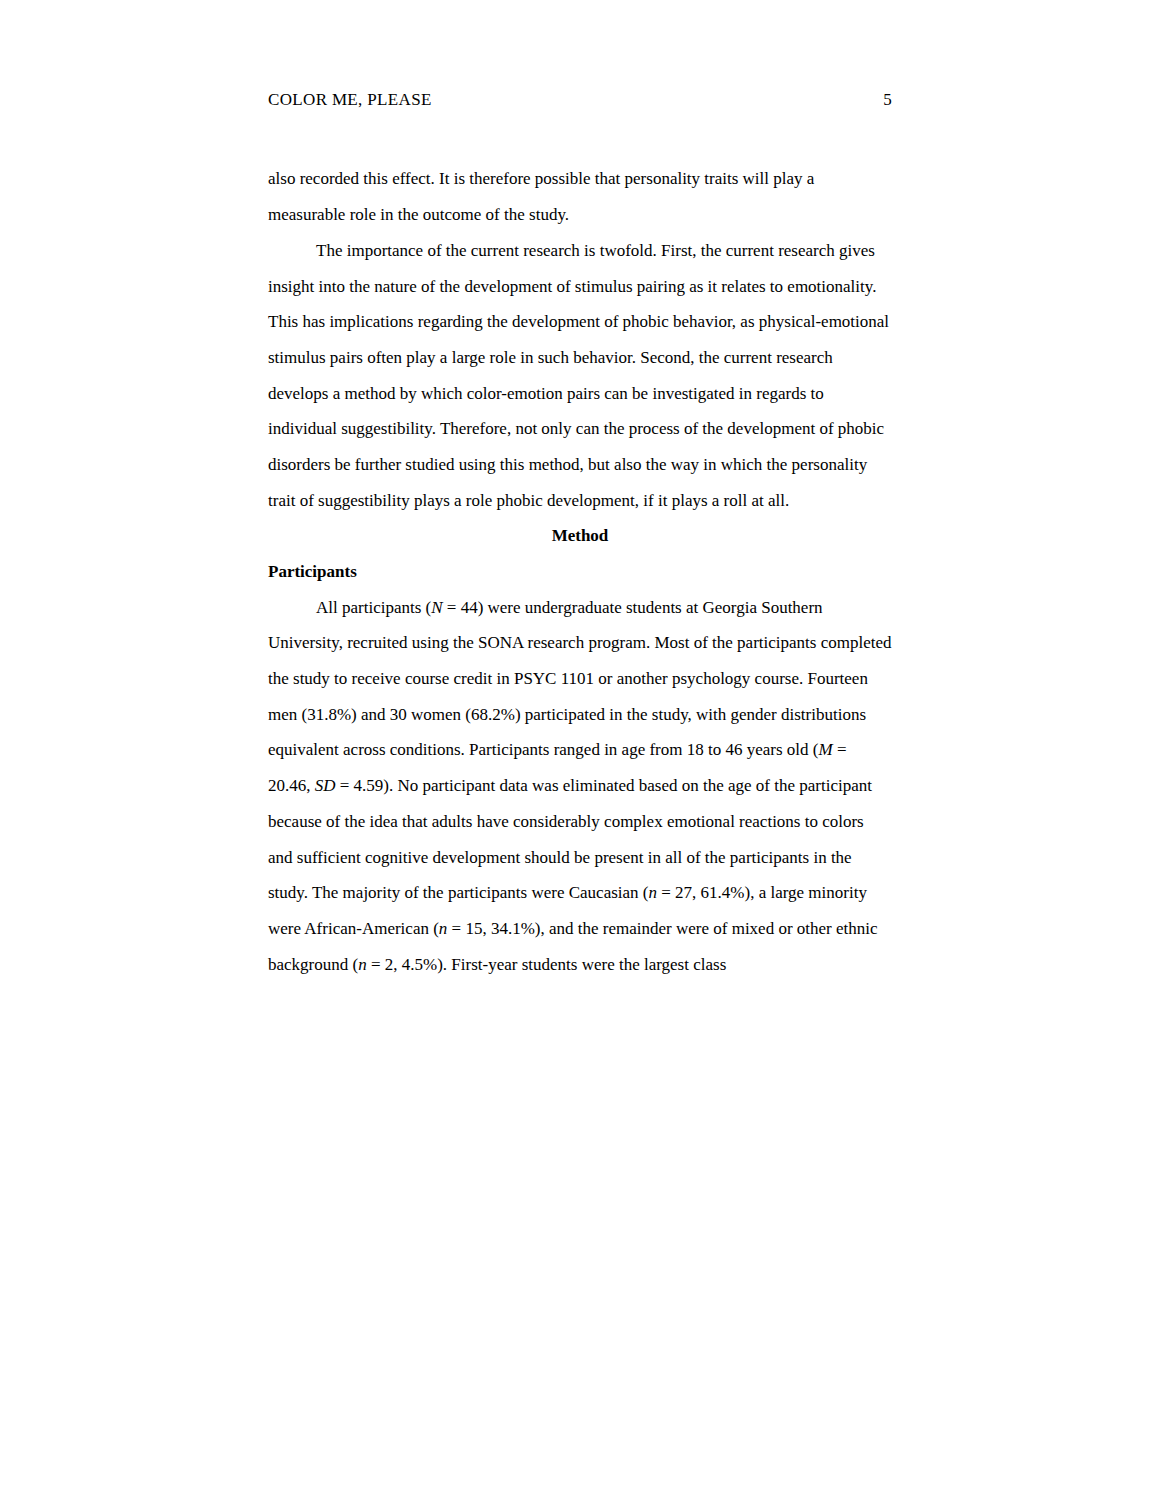Color Me, Please 5
also recorded this effect. It is therefore possible that personality traits will play a measurable role in the outcome of the study.
The importance of the current research is twofold. First, the current research gives insight into the nature of the development of stimulus pairing as it relates to emotionality. This has implications regarding the development of phobic behavior, as physical-emotional stimulus pairs often play a large role in such behavior. Second, the current research develops a method by which color-emotion pairs can be investigated in regards to individual suggestibility. Therefore, not only can the process of the development of phobic disorders be further studied using this method, but also the way in which the personality trait of suggestibility plays a role phobic development, if it plays a roll at all.
Method
Participants
All participants (N = 44) were undergraduate students at Georgia Southern University, recruited using the SONA research program. Most of the participants completed the study to receive course credit in PSYC 1101 or another psychology course. Fourteen men (31.8%) and 30 women (68.2%) participated in the study, with gender distributions equivalent across conditions. Participants ranged in age from 18 to 46 years old (M = 20.46, SD = 4.59). No participant data was eliminated based on the age of the participant because of the idea that adults have considerably complex emotional reactions to colors and sufficient cognitive development should be present in all of the participants in the study. The majority of the participants were Caucasian (n = 27, 61.4%), a large minority were African-American (n = 15, 34.1%), and the remainder were of mixed or other ethnic background (n = 2, 4.5%). First-year students were the largest class